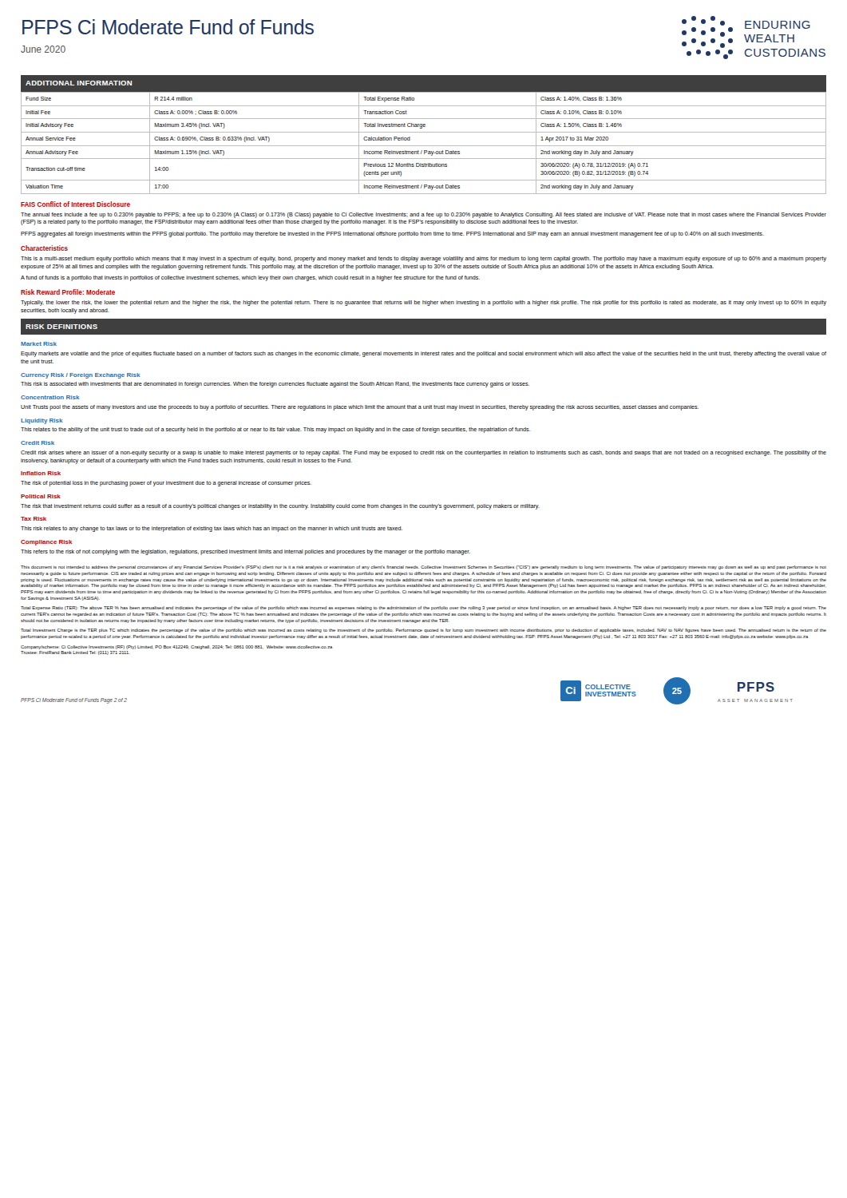PFPS Ci Moderate Fund of Funds
June 2020
ENDURING
WEALTH
CUSTODIANS
ADDITIONAL INFORMATION
| Fund Size | R 214.4 million | Total Expense Ratio | Class A: 1.40%, Class B: 1.36% |
| Initial Fee | Class A: 0.00% ; Class B: 0.00% | Transaction Cost | Class A: 0.10%, Class B: 0.10% |
| Initial Advisory Fee | Maximum 3.45% (Incl. VAT) | Total Investment Charge | Class A: 1.50%, Class B: 1.46% |
| Annual Service Fee | Class A: 0.690%, Class B: 0.633% (Incl. VAT) | Calculation Period | 1 Apr 2017 to 31 Mar 2020 |
| Annual Advisory Fee | Maximum 1.15% (incl. VAT) | Income Reinvestment / Pay-out Dates | 2nd working day in July and January |
| Transaction cut-off time | 14:00 | Previous 12 Months Distributions (cents per unit) | 30/06/2020: (A) 0.78, 31/12/2019: (A) 0.71 30/06/2020: (B) 0.82, 31/12/2019: (B) 0.74 |
| Valuation Time | 17:00 | Income Reinvestment / Pay-out Dates | 2nd working day in July and January |
FAIS Conflict of Interest Disclosure
The annual fees include a fee up to 0.230% payable to PFPS; a fee up to 0.230% (A Class) or 0.173% (B Class) payable to Ci Collective Investments; and a fee up to 0.230% payable to Analytics Consulting. All fees stated are inclusive of VAT. Please note that in most cases where the Financial Services Provider (FSP) is a related party to the portfolio manager, the FSP/distributor may earn additional fees other than those charged by the portfolio manager. It is the FSP's responsibility to disclose such additional fees to the investor.
PFPS aggregates all foreign investments within the PFPS global portfolio. The portfolio may therefore be invested in the PFPS International offshore portfolio from time to time. PFPS International and SIP may earn an annual investment management fee of up to 0.40% on all such investments.
Characteristics
This is a multi-asset medium equity portfolio which means that it may invest in a spectrum of equity, bond, property and money market and tends to display average volatility and aims for medium to long term capital growth. The portfolio may have a maximum equity exposure of up to 60% and a maximum property exposure of 25% at all times and complies with the regulation governing retirement funds. This portfolio may, at the discretion of the portfolio manager, invest up to 30% of the assets outside of South Africa plus an additional 10% of the assets in Africa excluding South Africa.
A fund of funds is a portfolio that invests in portfolios of collective investment schemes, which levy their own charges, which could result in a higher fee structure for the fund of funds.
Risk Reward Profile: Moderate
Typically, the lower the risk, the lower the potential return and the higher the risk, the higher the potential return. There is no guarantee that returns will be higher when investing in a portfolio with a higher risk profile. The risk profile for this portfolio is rated as moderate, as it may only invest up to 60% in equity securities, both locally and abroad.
RISK DEFINITIONS
Market Risk
Equity markets are volatile and the price of equities fluctuate based on a number of factors such as changes in the economic climate, general movements in interest rates and the political and social environment which will also affect the value of the securities held in the unit trust, thereby affecting the overall value of the unit trust.
Currency Risk / Foreign Exchange Risk
This risk is associated with investments that are denominated in foreign currencies. When the foreign currencies fluctuate against the South African Rand, the investments face currency gains or losses.
Concentration Risk
Unit Trusts pool the assets of many investors and use the proceeds to buy a portfolio of securities. There are regulations in place which limit the amount that a unit trust may invest in securities, thereby spreading the risk across securities, asset classes and companies.
Liquidity Risk
This relates to the ability of the unit trust to trade out of a security held in the portfolio at or near to its fair value. This may impact on liquidity and in the case of foreign securities, the repatriation of funds.
Credit Risk
Credit risk arises where an issuer of a non-equity security or a swap is unable to make interest payments or to repay capital. The Fund may be exposed to credit risk on the counterparties in relation to instruments such as cash, bonds and swaps that are not traded on a recognised exchange. The possibility of the insolvency, bankruptcy or default of a counterparty with which the Fund trades such instruments, could result in losses to the Fund.
Inflation Risk
The risk of potential loss in the purchasing power of your investment due to a general increase of consumer prices.
Political Risk
The risk that investment returns could suffer as a result of a country's political changes or instability in the country. Instability could come from changes in the country's government, policy makers or military.
Tax Risk
This risk relates to any change to tax laws or to the interpretation of existing tax laws which has an impact on the manner in which unit trusts are taxed.
Compliance Risk
This refers to the risk of not complying with the legislation, regulations, prescribed investment limits and internal policies and procedures by the manager or the portfolio manager.
This document is not intended to address the personal circumstances of any Financial Services Provider's (FSP's) client nor is it a risk analysis or examination of any client's financial needs. Collective Investment Schemes in Securities ("CIS") are generally medium to long term investments. The value of participatory interests may go down as well as up and past performance is not necessarily a guide to future performance. CIS are traded at ruling prices and can engage in borrowing and scrip lending. Different classes of units apply to this portfolio and are subject to different fees and charges. A schedule of fees and charges is available on request from Ci. Ci does not provide any guarantee either with respect to the capital or the return of the portfolio. Forward pricing is used. Fluctuations or movements in exchange rates may cause the value of underlying international investments to go up or down. International Investments may include additional risks such as potential constraints on liquidity and repatriation of funds, macroeconomic risk, political risk, foreign exchange risk, tax risk, settlement risk as well as potential limitations on the availability of market information. The portfolio may be closed from time to time in order to manage it more efficiently in accordance with its mandate. The PFPS portfolios are portfolios established and administered by Ci, and PFPS Asset Management (Pty) Ltd has been appointed to manage and market the portfolios. PFPS is an indirect shareholder of Ci. As an indirect shareholder, PFPS may earn dividends from time to time and participation in any dividends may be linked to the revenue generated by Ci from the PFPS portfolios, and from any other Ci portfolios. Ci retains full legal responsibility for this co-named portfolio. Additional information on the portfolio may be obtained, free of charge, directly from Ci. Ci is a Non-Voting (Ordinary) Member of the Association for Savings & Investment SA (ASISA).
Total Expense Ratio (TER): The above TER % has been annualised and indicates the percentage of the value of the portfolio which was incurred as expenses relating to the administration of the portfolio over the rolling 3 year period or since fund inception, on an annualised basis. A higher TER does not necessarily imply a poor return, nor does a low TER imply a good return. The current TER's cannot be regarded as an indication of future TER's. Transaction Cost (TC): The above TC % has been annualised and indicates the percentage of the value of the portfolio which was incurred as costs relating to the buying and selling of the assets underlying the portfolio. Transaction Costs are a necessary cost in administering the portfolio and impacts portfolio returns. It should not be considered in isolation as returns may be impacted by many other factors over time including market returns, the type of portfolio, investment decisions of the investment manager and the TER.
Total Investment Charge is the TER plus TC which indicates the percentage of the value of the portfolio which was incurred as costs relating to the investment of the portfolio. Performance quoted is for lump sum investment with income distributions, prior to deduction of applicable taxes, included. NAV to NAV figures have been used. The annualised return is the return of the performance period re-scaled to a period of one year. Performance is calculated for the portfolio and individual investor performance may differ as a result of initial fees, actual investment date, date of reinvestment and dividend withholding tax. FSP: PFPS Asset Management (Pty) Ltd , Tel: +27 11 803 3017 Fax: +27 11 803 3560 E-mail: info@pfps.co.za website: www.pfps.co.za
Company/scheme: Ci Collective Investments (RF) (Pty) Limited, PO Box 412249, Craighall, 2024; Tel: 0861 000 881, Website: www.cicollective.co.za
Trustee: FirstRand Bank Limited Tel: (011) 371 2111.
PFPS Ci Moderate Fund of Funds Page 2 of 2
Ci
COLLECTIVE
INVESTMENTS
25
PFPS
ASSET MANAGEMENT